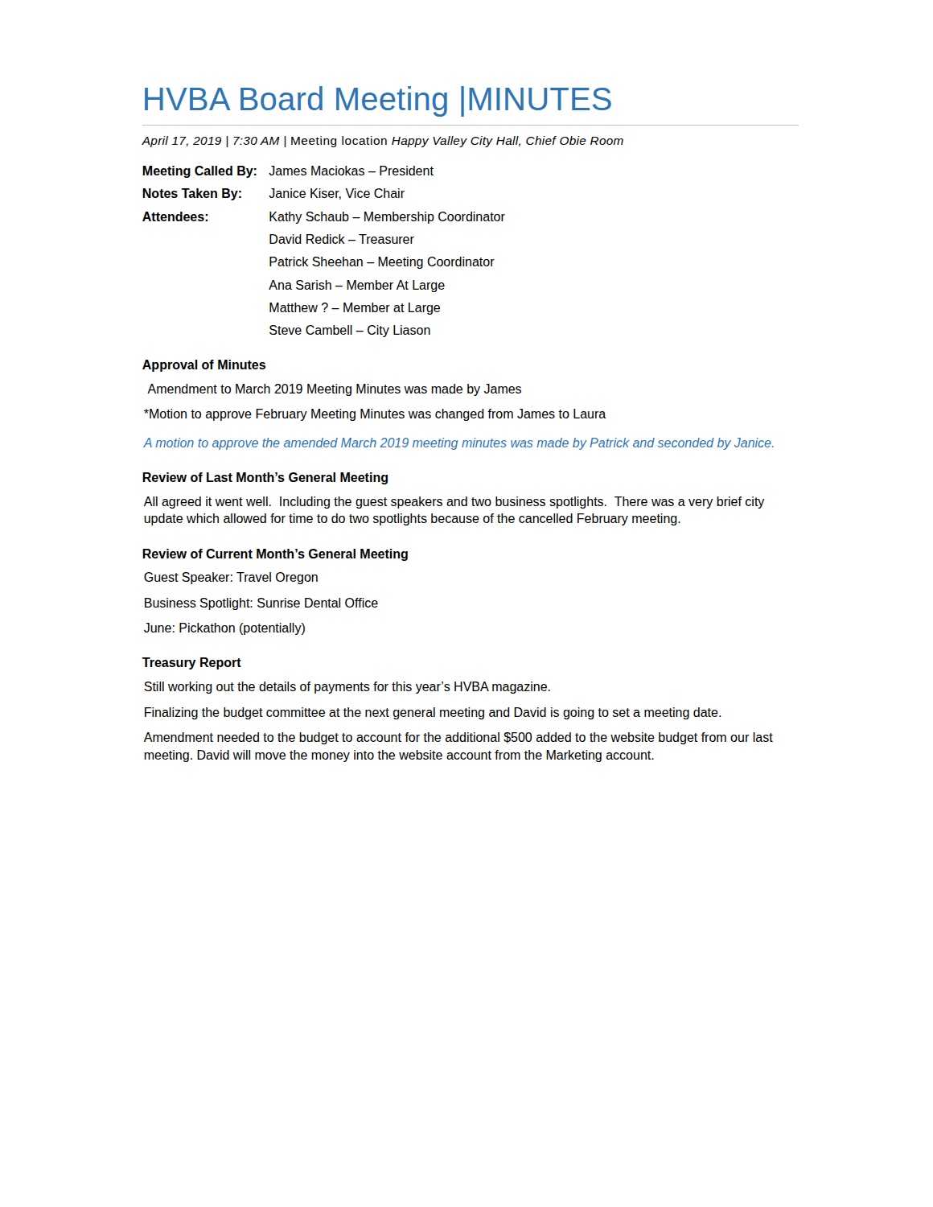HVBA Board Meeting |MINUTES
April 17, 2019 | 7:30 AM | Meeting location Happy Valley City Hall, Chief Obie Room
| Meeting Called By: | James Maciokas – President |
| Notes Taken By: | Janice Kiser, Vice Chair |
| Attendees: | Kathy Schaub – Membership Coordinator |
| | David Redick – Treasurer |
| | Patrick Sheehan – Meeting Coordinator |
| | Ana Sarish – Member At Large |
| | Matthew ? – Member at Large |
| | Steve Cambell – City Liason |
Approval of Minutes
Amendment to March 2019 Meeting Minutes was made by James
*Motion to approve February Meeting Minutes was changed from James to Laura
A motion to approve the amended March 2019 meeting minutes was made by Patrick and seconded by Janice.
Review of Last Month’s General Meeting
All agreed it went well. Including the guest speakers and two business spotlights. There was a very brief city update which allowed for time to do two spotlights because of the cancelled February meeting.
Review of Current Month’s General Meeting
Guest Speaker: Travel Oregon
Business Spotlight: Sunrise Dental Office
June: Pickathon (potentially)
Treasury Report
Still working out the details of payments for this year’s HVBA magazine.
Finalizing the budget committee at the next general meeting and David is going to set a meeting date.
Amendment needed to the budget to account for the additional $500 added to the website budget from our last meeting. David will move the money into the website account from the Marketing account.